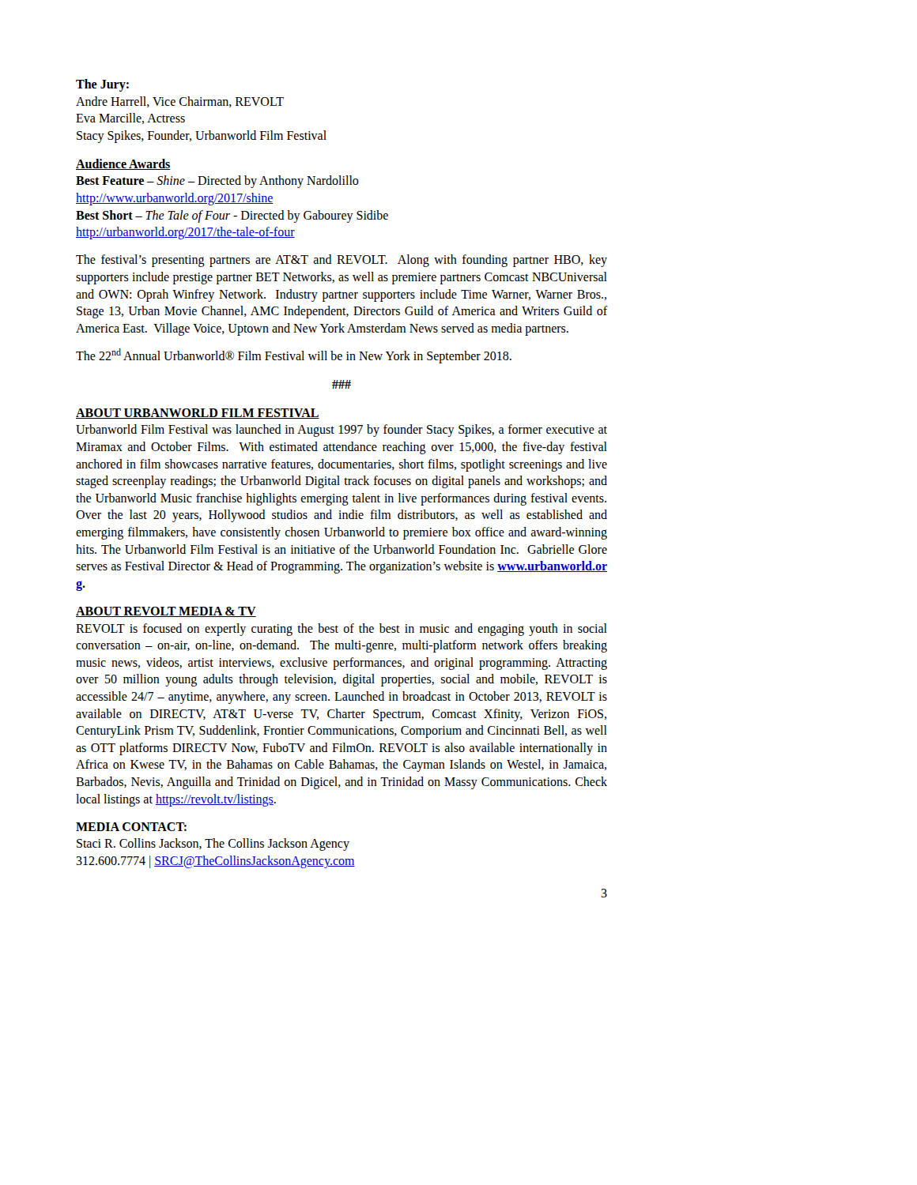The Jury:
Andre Harrell, Vice Chairman, REVOLT
Eva Marcille, Actress
Stacy Spikes, Founder, Urbanworld Film Festival
Audience Awards
Best Feature – Shine – Directed by Anthony Nardolillo
http://www.urbanworld.org/2017/shine
Best Short – The Tale of Four - Directed by Gabourey Sidibe
http://urbanworld.org/2017/the-tale-of-four
The festival’s presenting partners are AT&T and REVOLT. Along with founding partner HBO, key supporters include prestige partner BET Networks, as well as premiere partners Comcast NBCUniversal and OWN: Oprah Winfrey Network. Industry partner supporters include Time Warner, Warner Bros., Stage 13, Urban Movie Channel, AMC Independent, Directors Guild of America and Writers Guild of America East. Village Voice, Uptown and New York Amsterdam News served as media partners.
The 22nd Annual Urbanworld® Film Festival will be in New York in September 2018.
###
ABOUT URBANWORLD FILM FESTIVAL
Urbanworld Film Festival was launched in August 1997 by founder Stacy Spikes, a former executive at Miramax and October Films. With estimated attendance reaching over 15,000, the five-day festival anchored in film showcases narrative features, documentaries, short films, spotlight screenings and live staged screenplay readings; the Urbanworld Digital track focuses on digital panels and workshops; and the Urbanworld Music franchise highlights emerging talent in live performances during festival events. Over the last 20 years, Hollywood studios and indie film distributors, as well as established and emerging filmmakers, have consistently chosen Urbanworld to premiere box office and award-winning hits. The Urbanworld Film Festival is an initiative of the Urbanworld Foundation Inc. Gabrielle Glore serves as Festival Director & Head of Programming. The organization’s website is www.urbanworld.org.
ABOUT REVOLT MEDIA & TV
REVOLT is focused on expertly curating the best of the best in music and engaging youth in social conversation – on-air, on-line, on-demand. The multi-genre, multi-platform network offers breaking music news, videos, artist interviews, exclusive performances, and original programming. Attracting over 50 million young adults through television, digital properties, social and mobile, REVOLT is accessible 24/7 – anytime, anywhere, any screen. Launched in broadcast in October 2013, REVOLT is available on DIRECTV, AT&T U-verse TV, Charter Spectrum, Comcast Xfinity, Verizon FiOS, CenturyLink Prism TV, Suddenlink, Frontier Communications, Comporium and Cincinnati Bell, as well as OTT platforms DIRECTV Now, FuboTV and FilmOn. REVOLT is also available internationally in Africa on Kwese TV, in the Bahamas on Cable Bahamas, the Cayman Islands on Westel, in Jamaica, Barbados, Nevis, Anguilla and Trinidad on Digicel, and in Trinidad on Massy Communications. Check local listings at https://revolt.tv/listings.
MEDIA CONTACT:
Staci R. Collins Jackson, The Collins Jackson Agency
312.600.7774 | SRCJ@TheCollinsJacksonAgency.com
3